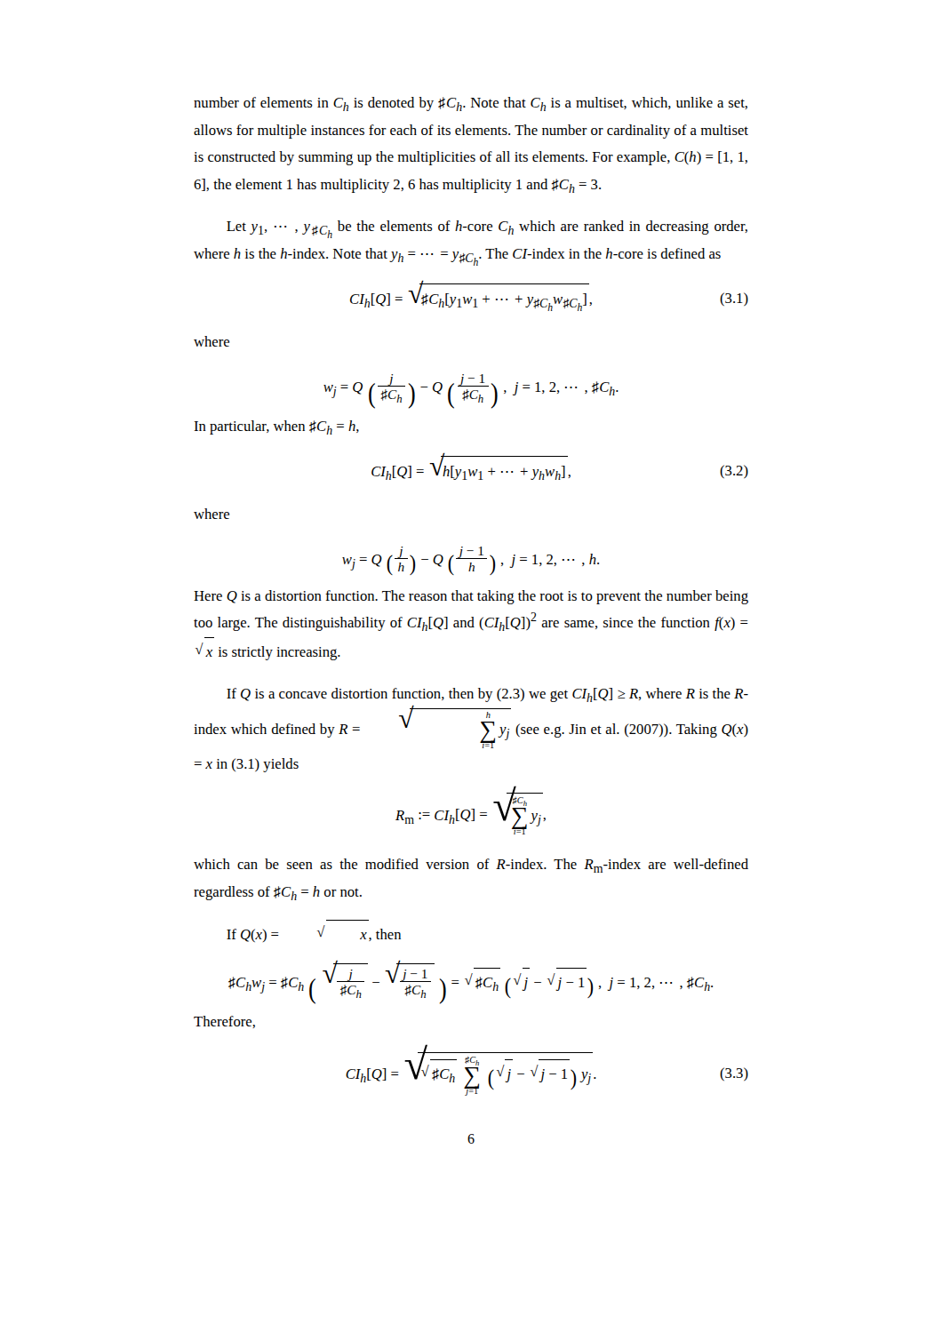number of elements in Ch is denoted by ♯Ch. Note that Ch is a multiset, which, unlike a set, allows for multiple instances for each of its elements. The number or cardinality of a multiset is constructed by summing up the multiplicities of all its elements. For example, C(h) = [1, 1, 6], the element 1 has multiplicity 2, 6 has multiplicity 1 and ♯Ch = 3.
Let y1, ⋯ , y♯Ch be the elements of h-core Ch which are ranked in decreasing order, where h is the h-index. Note that yh = ⋯ = y♯Ch. The CI-index in the h-core is defined as
CIh[Q] = ♯Ch[y1w1 + ⋯ + y♯Chw♯Ch], (3.1)
where
wj = Q (j♯Ch) − Q (j − 1♯Ch) , j = 1, 2, ⋯ , ♯Ch.
In particular, when ♯Ch = h,
CIh[Q] = h[y1w1 + ⋯ + yhwh], (3.2)
where
wj = Q (jh) − Q (j − 1 h) , j = 1, 2, ⋯ , h.
Here Q is a distortion function. The reason that taking the root is to prevent the number being too large. The distinguishability of CIh[Q] and (CIh[Q])2 are same, since the function f(x) = x is strictly increasing.
If Q is a concave distortion function, then by (2.3) we get CIh[Q] ≥ R, where R is the R-index which defined by R = h∑i=1 yj (see e.g. Jin et al. (2007)). Taking Q(x) = x in (3.1) yields
Rm := CIh[Q] = ♯Ch∑i=1 yj,
which can be seen as the modified version of R-index. The Rm-index are well-defined regardless of ♯Ch = h or not.
If Q(x) = x, then
♯Chwj = ♯Ch ( j♯Ch − j − 1♯Ch ) = ♯Ch (j − j − 1) , j = 1, 2, ⋯ , ♯Ch.
Therefore,
CIh[Q] = ♯Ch ♯Ch∑j=1 (j − j − 1) yj . (3.3)
6